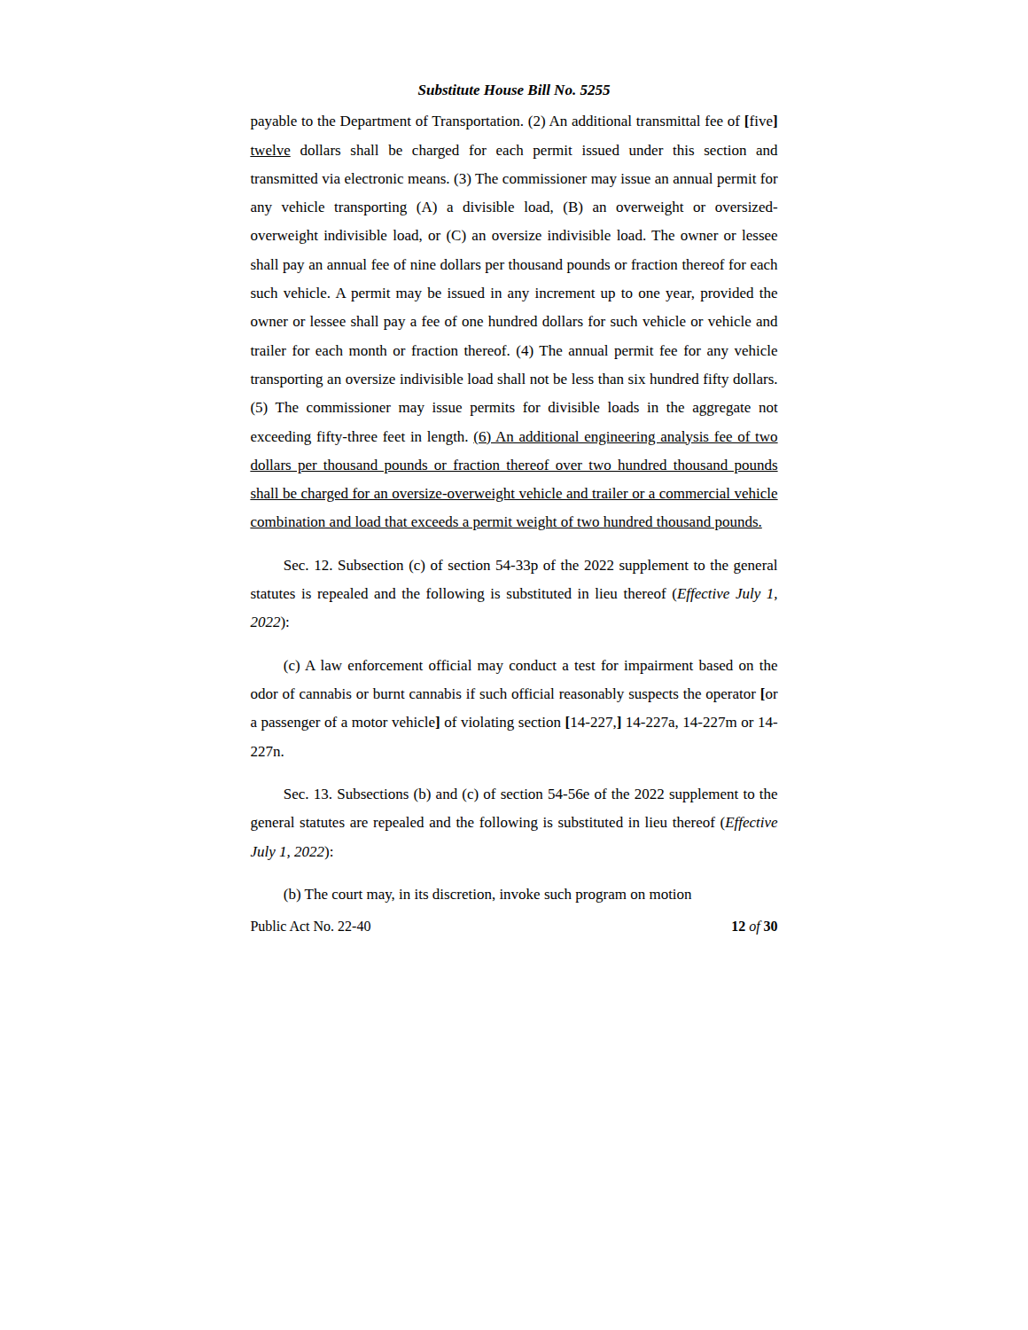Substitute House Bill No. 5255
payable to the Department of Transportation. (2) An additional transmittal fee of [five] twelve dollars shall be charged for each permit issued under this section and transmitted via electronic means. (3) The commissioner may issue an annual permit for any vehicle transporting (A) a divisible load, (B) an overweight or oversized-overweight indivisible load, or (C) an oversize indivisible load. The owner or lessee shall pay an annual fee of nine dollars per thousand pounds or fraction thereof for each such vehicle. A permit may be issued in any increment up to one year, provided the owner or lessee shall pay a fee of one hundred dollars for such vehicle or vehicle and trailer for each month or fraction thereof. (4) The annual permit fee for any vehicle transporting an oversize indivisible load shall not be less than six hundred fifty dollars. (5) The commissioner may issue permits for divisible loads in the aggregate not exceeding fifty-three feet in length. (6) An additional engineering analysis fee of two dollars per thousand pounds or fraction thereof over two hundred thousand pounds shall be charged for an oversize-overweight vehicle and trailer or a commercial vehicle combination and load that exceeds a permit weight of two hundred thousand pounds.
Sec. 12. Subsection (c) of section 54-33p of the 2022 supplement to the general statutes is repealed and the following is substituted in lieu thereof (Effective July 1, 2022):
(c) A law enforcement official may conduct a test for impairment based on the odor of cannabis or burnt cannabis if such official reasonably suspects the operator [or a passenger of a motor vehicle] of violating section [14-227,] 14-227a, 14-227m or 14-227n.
Sec. 13. Subsections (b) and (c) of section 54-56e of the 2022 supplement to the general statutes are repealed and the following is substituted in lieu thereof (Effective July 1, 2022):
(b) The court may, in its discretion, invoke such program on motion
Public Act No. 22-40
12 of 30